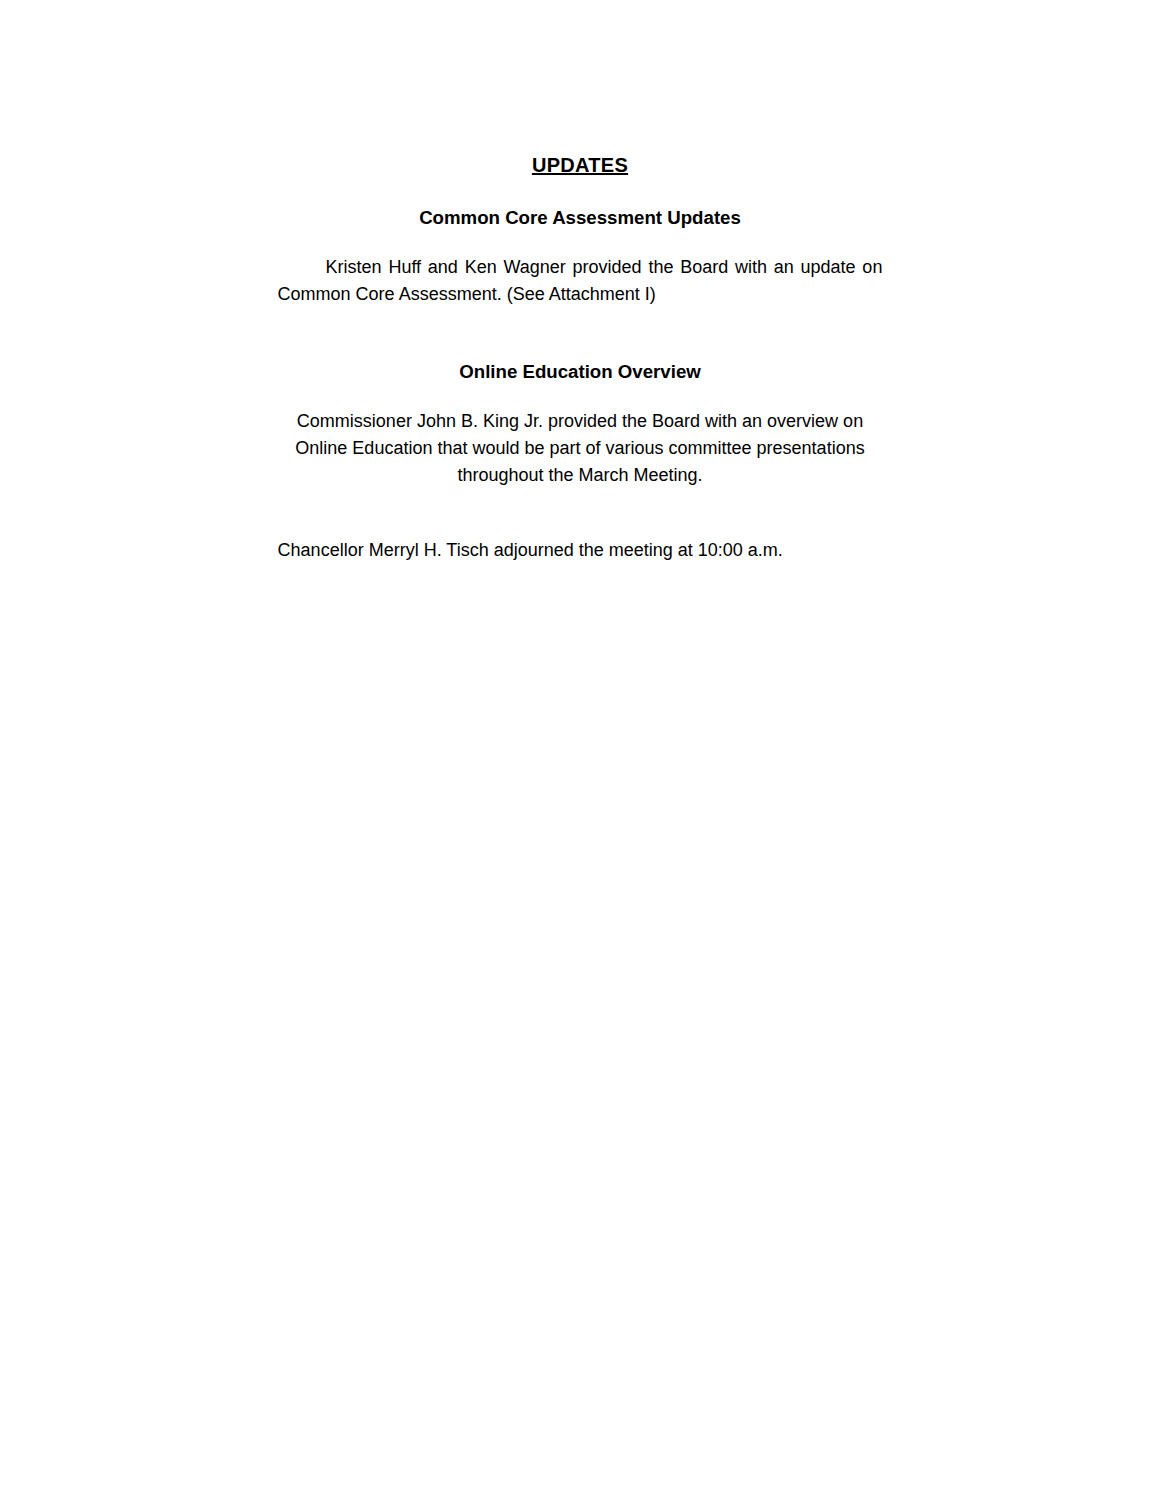UPDATES
Common Core Assessment Updates
Kristen Huff and Ken Wagner provided the Board with an update on Common Core Assessment. (See Attachment I)
Online Education Overview
Commissioner John B. King Jr. provided the Board with an overview on Online Education that would be part of various committee presentations throughout the March Meeting.
Chancellor Merryl H. Tisch adjourned the meeting at 10:00 a.m.